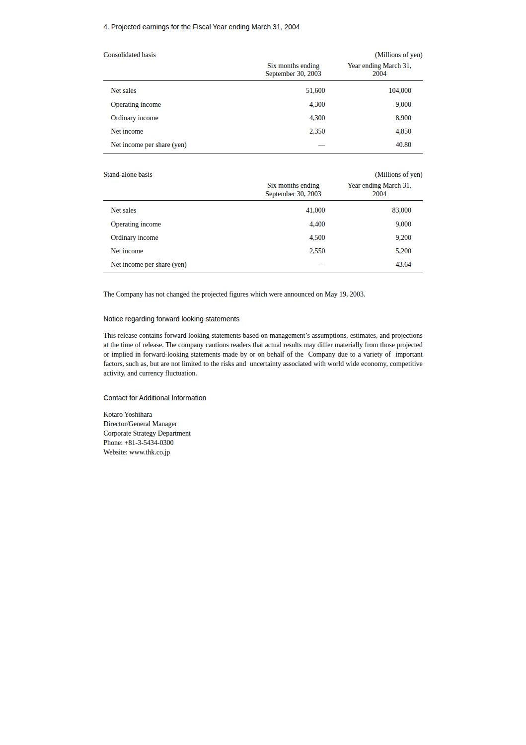4. Projected earnings for the Fiscal Year ending March 31, 2004
Consolidated basis (Millions of yen)
| | Six months ending September 30, 2003 | Year ending March 31, 2004 |
| --- | --- | --- |
| Net sales | 51,600 | 104,000 |
| Operating income | 4,300 | 9,000 |
| Ordinary income | 4,300 | 8,900 |
| Net income | 2,350 | 4,850 |
| Net income per share (yen) | — | 40.80 |
Stand-alone basis (Millions of yen)
| | Six months ending September 30, 2003 | Year ending March 31, 2004 |
| --- | --- | --- |
| Net sales | 41,000 | 83,000 |
| Operating income | 4,400 | 9,000 |
| Ordinary income | 4,500 | 9,200 |
| Net income | 2,550 | 5,200 |
| Net income per share (yen) | — | 43.64 |
The Company has not changed the projected figures which were announced on May 19, 2003.
Notice regarding forward looking statements
This release contains forward looking statements based on management’s assumptions, estimates, and projections at the time of release. The company cautions readers that actual results may differ materially from those projected or implied in forward-looking statements made by or on behalf of the Company due to a variety of important factors, such as, but are not limited to the risks and uncertainty associated with world wide economy, competitive activity, and currency fluctuation.
Contact for Additional Information
Kotaro Yoshihara
Director/General Manager
Corporate Strategy Department
Phone: +81-3-5434-0300
Website: www.thk.co.jp